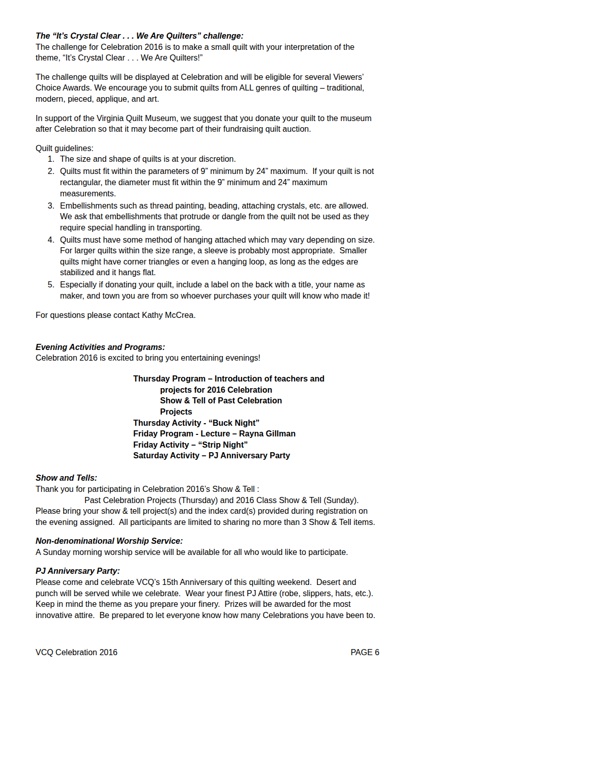The “It’s Crystal Clear . . . We Are Quilters” challenge:
The challenge for Celebration 2016 is to make a small quilt with your interpretation of the theme, “It’s Crystal Clear . . . We Are Quilters!”
The challenge quilts will be displayed at Celebration and will be eligible for several Viewers’ Choice Awards. We encourage you to submit quilts from ALL genres of quilting – traditional, modern, pieced, applique, and art.
In support of the Virginia Quilt Museum, we suggest that you donate your quilt to the museum after Celebration so that it may become part of their fundraising quilt auction.
Quilt guidelines:
The size and shape of quilts is at your discretion.
Quilts must fit within the parameters of 9” minimum by 24” maximum. If your quilt is not rectangular, the diameter must fit within the 9” minimum and 24” maximum measurements.
Embellishments such as thread painting, beading, attaching crystals, etc. are allowed. We ask that embellishments that protrude or dangle from the quilt not be used as they require special handling in transporting.
Quilts must have some method of hanging attached which may vary depending on size. For larger quilts within the size range, a sleeve is probably most appropriate. Smaller quilts might have corner triangles or even a hanging loop, as long as the edges are stabilized and it hangs flat.
Especially if donating your quilt, include a label on the back with a title, your name as maker, and town you are from so whoever purchases your quilt will know who made it!
For questions please contact Kathy McCrea.
Evening Activities and Programs:
Celebration 2016 is excited to bring you entertaining evenings!
Thursday Program – Introduction of teachers and projects for 2016 Celebration Show & Tell of Past Celebration Projects Thursday Activity - “Buck Night” Friday Program - Lecture – Rayna Gillman Friday Activity – “Strip Night” Saturday Activity – PJ Anniversary Party
Show and Tells:
Thank you for participating in Celebration 2016’s Show & Tell :
Past Celebration Projects (Thursday) and 2016 Class Show & Tell (Sunday).
Please bring your show & tell project(s) and the index card(s) provided during registration on the evening assigned. All participants are limited to sharing no more than 3 Show & Tell items.
Non-denominational Worship Service:
A Sunday morning worship service will be available for all who would like to participate.
PJ Anniversary Party:
Please come and celebrate VCQ’s 15th Anniversary of this quilting weekend. Desert and punch will be served while we celebrate. Wear your finest PJ Attire (robe, slippers, hats, etc.). Keep in mind the theme as you prepare your finery. Prizes will be awarded for the most innovative attire. Be prepared to let everyone know how many Celebrations you have been to.
VCQ Celebration 2016 PAGE 6